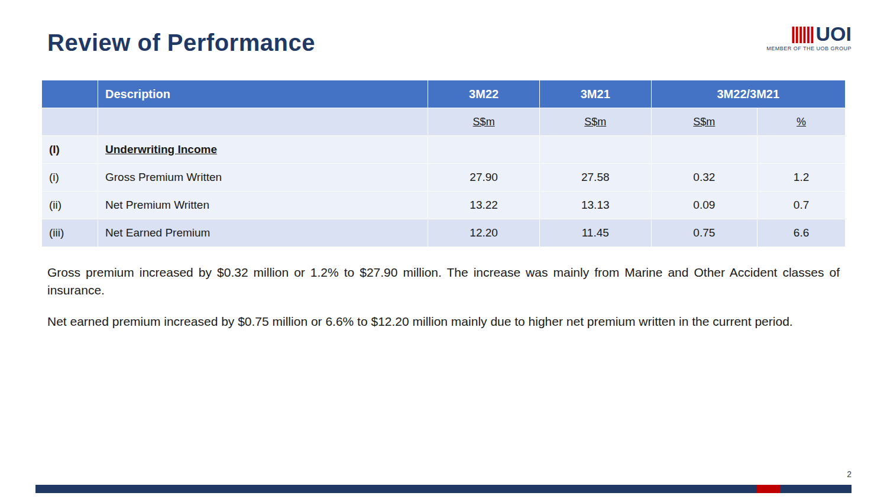||||||UOI
MEMBER OF THE UOB GROUP
Review of Performance
| | Description | 3M22 | 3M21 | 3M22/3M21 |
| --- | --- | --- | --- | --- |
| | | S$m | S$m | S$m | % |
| (I) | Underwriting Income | | | | |
| (i) | Gross Premium Written | 27.90 | 27.58 | 0.32 | 1.2 |
| (ii) | Net Premium Written | 13.22 | 13.13 | 0.09 | 0.7 |
| (iii) | Net Earned Premium | 12.20 | 11.45 | 0.75 | 6.6 |
Gross premium increased by $0.32 million or 1.2% to $27.90 million. The increase was mainly from Marine and Other Accident classes of insurance.
Net earned premium increased by $0.75 million or 6.6% to $12.20 million mainly due to higher net premium written in the current period.
2